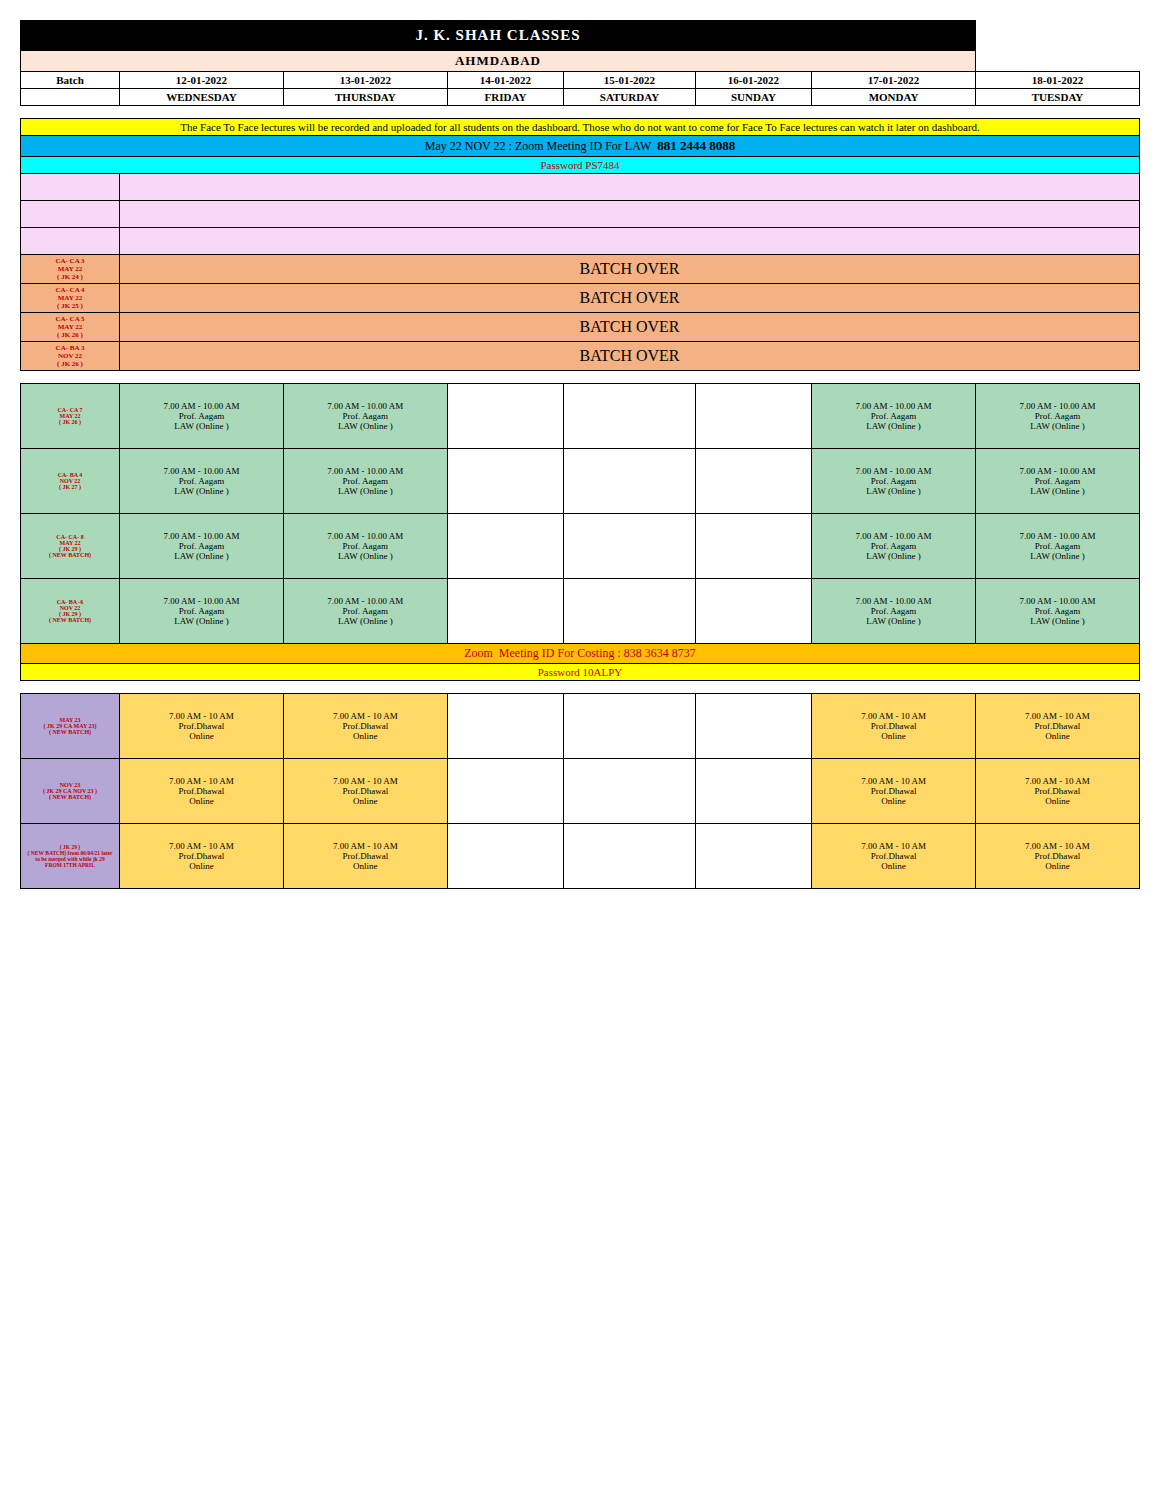| J. K. SHAH CLASSES |
| AHMDABAD |
| Batch | 12-01-2022 | 13-01-2022 | 14-01-2022 | 15-01-2022 | 16-01-2022 | 17-01-2022 | 18-01-2022 |
| | WEDNESDAY | THURSDAY | FRIDAY | SATURDAY | SUNDAY | MONDAY | TUESDAY |
| The Face To Face lectures will be recorded and uploaded for all students on the dashboard. Those who do not want to come for Face To Face lectures can watch it later on dashboard. |
| May 22 NOV 22 : Zoom Meeting ID For LAW 881 2444 8088 |
| Password PS7484 |
| CA- CA 3 MAY 22 ( JK 24 ) | BATCH OVER |
| CA- CA 4 MAY 22 ( JK 25 ) | BATCH OVER |
| CA- CA 5 MAY 22 ( JK 26 ) | BATCH OVER |
| CA- BA 3 NOV 22 ( JK 26 ) | BATCH OVER |
| CA- CA 7 MAY 22 ( JK 26 ) | 7.00 AM - 10.00 AM Prof. Aagam LAW (Online ) | 7.00 AM - 10.00 AM Prof. Aagam LAW (Online ) | | | | 7.00 AM - 10.00 AM Prof. Aagam LAW (Online ) | 7.00 AM - 10.00 AM Prof. Aagam LAW (Online ) |
| CA- BA 4 NOV 22 ( JK 27 ) | 7.00 AM - 10.00 AM Prof. Aagam LAW (Online ) | 7.00 AM - 10.00 AM Prof. Aagam LAW (Online ) | | | | 7.00 AM - 10.00 AM Prof. Aagam LAW (Online ) | 7.00 AM - 10.00 AM Prof. Aagam LAW (Online ) |
| CA- CA- 8 MAY 22 ( JK 29 ) ( NEW BATCH) | 7.00 AM - 10.00 AM Prof. Aagam LAW (Online ) | 7.00 AM - 10.00 AM Prof. Aagam LAW (Online ) | | | | 7.00 AM - 10.00 AM Prof. Aagam LAW (Online ) | 7.00 AM - 10.00 AM Prof. Aagam LAW (Online ) |
| CA- BA -6 NOV 22 ( JK 29 ) ( NEW BATCH) | 7.00 AM - 10.00 AM Prof. Aagam LAW (Online ) | 7.00 AM - 10.00 AM Prof. Aagam LAW (Online ) | | | | 7.00 AM - 10.00 AM Prof. Aagam LAW (Online ) | 7.00 AM - 10.00 AM Prof. Aagam LAW (Online ) |
| Zoom Meeting ID For Costing : 838 3634 8737 |
| Password 10ALPY |
| MAY 23 ( JK 29 CA MAY 23) ( NEW BATCH) | 7.00 AM - 10 AM Prof.Dhawal Online | 7.00 AM - 10 AM Prof.Dhawal Online | | | | 7.00 AM - 10 AM Prof.Dhawal Online | 7.00 AM - 10 AM Prof.Dhawal Online |
| NOV 23 ( JK 29 CA NOV 23 ) ( NEW BATCH) | 7.00 AM - 10 AM Prof.Dhawal Online | 7.00 AM - 10 AM Prof.Dhawal Online | | | | 7.00 AM - 10 AM Prof.Dhawal Online | 7.00 AM - 10 AM Prof.Dhawal Online |
| ( JK 29 ) ( NEW BATCH) from 06/04/21 later to be merged with while jk 29 FROM 17TH APRIL | 7.00 AM - 10 AM Prof.Dhawal Online | 7.00 AM - 10 AM Prof.Dhawal Online | | | | 7.00 AM - 10 AM Prof.Dhawal Online | 7.00 AM - 10 AM Prof.Dhawal Online |